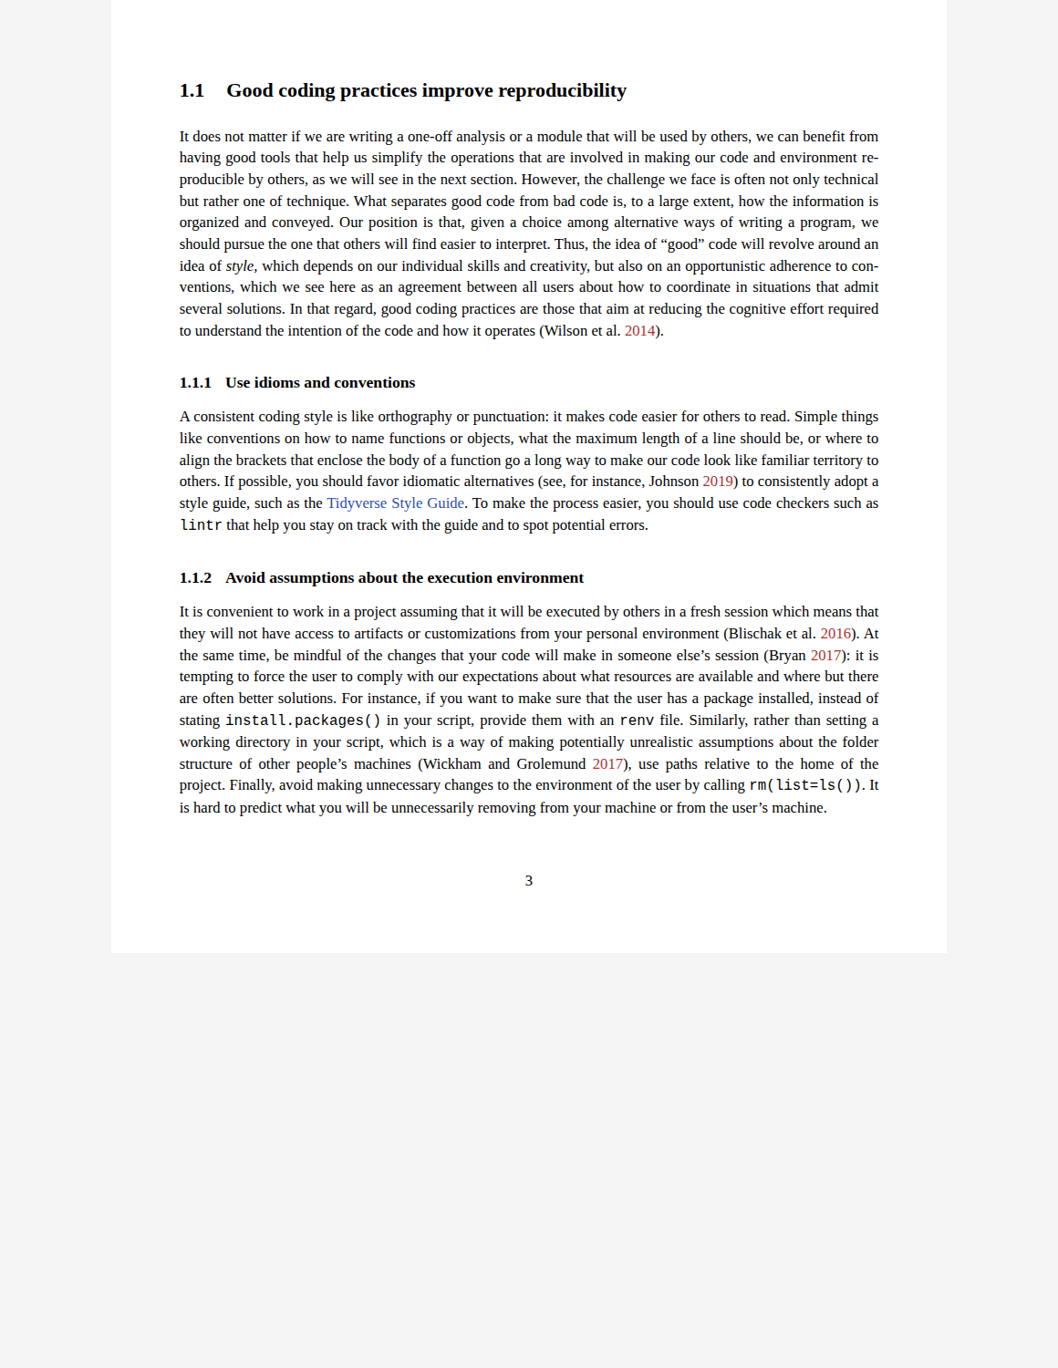1.1 Good coding practices improve reproducibility
It does not matter if we are writing a one-off analysis or a module that will be used by others, we can benefit from having good tools that help us simplify the operations that are involved in making our code and environment reproducible by others, as we will see in the next section. However, the challenge we face is often not only technical but rather one of technique. What separates good code from bad code is, to a large extent, how the information is organized and conveyed. Our position is that, given a choice among alternative ways of writing a program, we should pursue the one that others will find easier to interpret. Thus, the idea of “good” code will revolve around an idea of style, which depends on our individual skills and creativity, but also on an opportunistic adherence to conventions, which we see here as an agreement between all users about how to coordinate in situations that admit several solutions. In that regard, good coding practices are those that aim at reducing the cognitive effort required to understand the intention of the code and how it operates (Wilson et al. 2014).
1.1.1 Use idioms and conventions
A consistent coding style is like orthography or punctuation: it makes code easier for others to read. Simple things like conventions on how to name functions or objects, what the maximum length of a line should be, or where to align the brackets that enclose the body of a function go a long way to make our code look like familiar territory to others. If possible, you should favor idiomatic alternatives (see, for instance, Johnson 2019) to consistently adopt a style guide, such as the Tidyverse Style Guide. To make the process easier, you should use code checkers such as lintr that help you stay on track with the guide and to spot potential errors.
1.1.2 Avoid assumptions about the execution environment
It is convenient to work in a project assuming that it will be executed by others in a fresh session which means that they will not have access to artifacts or customizations from your personal environment (Blischak et al. 2016). At the same time, be mindful of the changes that your code will make in someone else’s session (Bryan 2017): it is tempting to force the user to comply with our expectations about what resources are available and where but there are often better solutions. For instance, if you want to make sure that the user has a package installed, instead of stating install.packages() in your script, provide them with an renv file. Similarly, rather than setting a working directory in your script, which is a way of making potentially unrealistic assumptions about the folder structure of other people’s machines (Wickham and Grolemund 2017), use paths relative to the home of the project. Finally, avoid making unnecessary changes to the environment of the user by calling rm(list=ls()). It is hard to predict what you will be unnecessarily removing from your machine or from the user’s machine.
3